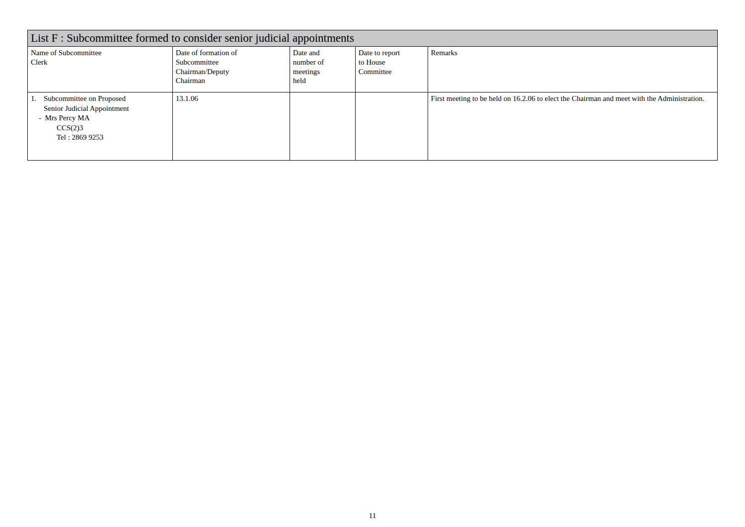| List F : Subcommittee formed to consider senior judicial appointments |
| Name of Subcommittee Clerk | Date of formation of Subcommittee Chairman/Deputy Chairman | Date and number of meetings held | Date to report to House Committee | Remarks |
| 1. Subcommittee on Proposed Senior Judicial Appointment - Mrs Percy MA CCS(2)3 Tel : 2869 9253 | 13.1.06 | | | First meeting to be held on 16.2.06 to elect the Chairman and meet with the Administration. |
11